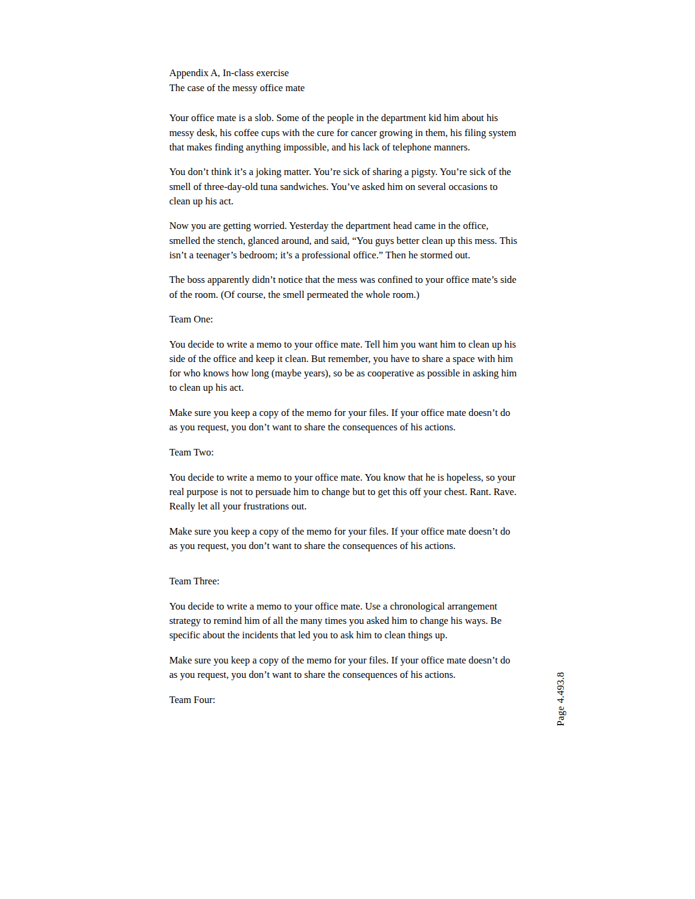Appendix A, In-class exercise
The case of the messy office mate
Your office mate is a slob. Some of the people in the department kid him about his messy desk, his coffee cups with the cure for cancer growing in them, his filing system that makes finding anything impossible, and his lack of telephone manners.
You don’t think it’s a joking matter. You’re sick of sharing a pigsty. You’re sick of the smell of three-day-old tuna sandwiches. You’ve asked him on several occasions to clean up his act.
Now you are getting worried. Yesterday the department head came in the office, smelled the stench, glanced around, and said, “You guys better clean up this mess. This isn’t a teenager’s bedroom; it’s a professional office.” Then he stormed out.
The boss apparently didn’t notice that the mess was confined to your office mate’s side of the room. (Of course, the smell permeated the whole room.)
Team One:
You decide to write a memo to your office mate. Tell him you want him to clean up his side of the office and keep it clean. But remember, you have to share a space with him for who knows how long (maybe years), so be as cooperative as possible in asking him to clean up his act.
Make sure you keep a copy of the memo for your files. If your office mate doesn’t do as you request, you don’t want to share the consequences of his actions.
Team Two:
You decide to write a memo to your office mate. You know that he is hopeless, so your real purpose is not to persuade him to change but to get this off your chest. Rant. Rave. Really let all your frustrations out.
Make sure you keep a copy of the memo for your files. If your office mate doesn’t do as you request, you don’t want to share the consequences of his actions.
Team Three:
You decide to write a memo to your office mate. Use a chronological arrangement strategy to remind him of all the many times you asked him to change his ways. Be specific about the incidents that led you to ask him to clean things up.
Make sure you keep a copy of the memo for your files. If your office mate doesn’t do as you request, you don’t want to share the consequences of his actions.
Team Four:
Page 4.493.8